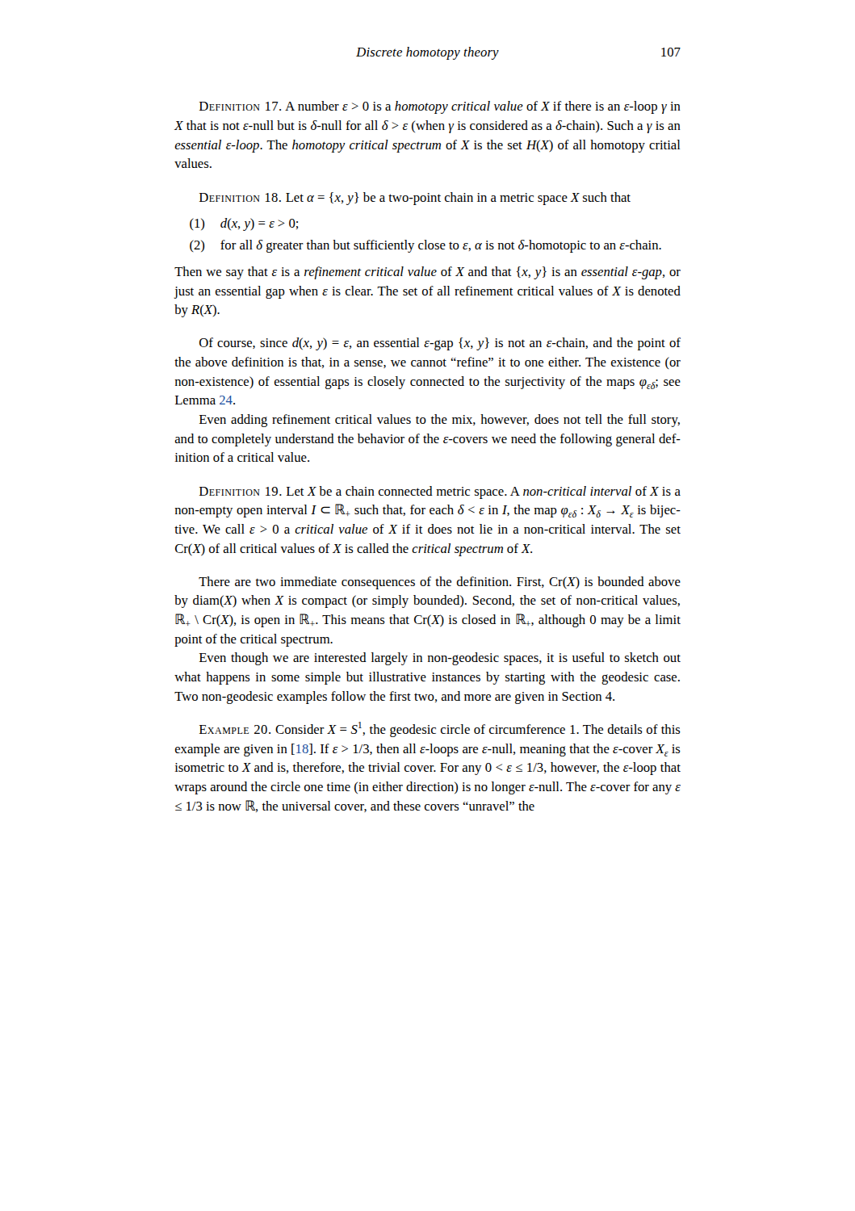Discrete homotopy theory 107
Definition 17. A number ε > 0 is a homotopy critical value of X if there is an ε-loop γ in X that is not ε-null but is δ-null for all δ > ε (when γ is considered as a δ-chain). Such a γ is an essential ε-loop. The homotopy critical spectrum of X is the set H(X) of all homotopy critial values.
Definition 18. Let α = {x, y} be a two-point chain in a metric space X such that
(1) d(x, y) = ε > 0;
(2) for all δ greater than but sufficiently close to ε, α is not δ-homotopic to an ε-chain.
Then we say that ε is a refinement critical value of X and that {x, y} is an essential ε-gap, or just an essential gap when ε is clear. The set of all refinement critical values of X is denoted by R(X).
Of course, since d(x, y) = ε, an essential ε-gap {x, y} is not an ε-chain, and the point of the above definition is that, in a sense, we cannot “refine” it to one either. The existence (or non-existence) of essential gaps is closely connected to the surjectivity of the maps φεδ; see Lemma 24.
Even adding refinement critical values to the mix, however, does not tell the full story, and to completely understand the behavior of the ε-covers we need the following general definition of a critical value.
Definition 19. Let X be a chain connected metric space. A non-critical interval of X is a non-empty open interval I ⊂ ℝ+ such that, for each δ < ε in I, the map φεδ : Xδ → Xε is bijective. We call ε > 0 a critical value of X if it does not lie in a non-critical interval. The set Cr(X) of all critical values of X is called the critical spectrum of X.
There are two immediate consequences of the definition. First, Cr(X) is bounded above by diam(X) when X is compact (or simply bounded). Second, the set of non-critical values, ℝ+ \ Cr(X), is open in ℝ+. This means that Cr(X) is closed in ℝ+, although 0 may be a limit point of the critical spectrum.
Even though we are interested largely in non-geodesic spaces, it is useful to sketch out what happens in some simple but illustrative instances by starting with the geodesic case. Two non-geodesic examples follow the first two, and more are given in Section 4.
Example 20. Consider X = S1, the geodesic circle of circumference 1. The details of this example are given in [18]. If ε > 1/3, then all ε-loops are ε-null, meaning that the ε-cover Xε is isometric to X and is, therefore, the trivial cover. For any 0 < ε ≤ 1/3, however, the ε-loop that wraps around the circle one time (in either direction) is no longer ε-null. The ε-cover for any ε ≤ 1/3 is now ℝ, the universal cover, and these covers “unravel” the